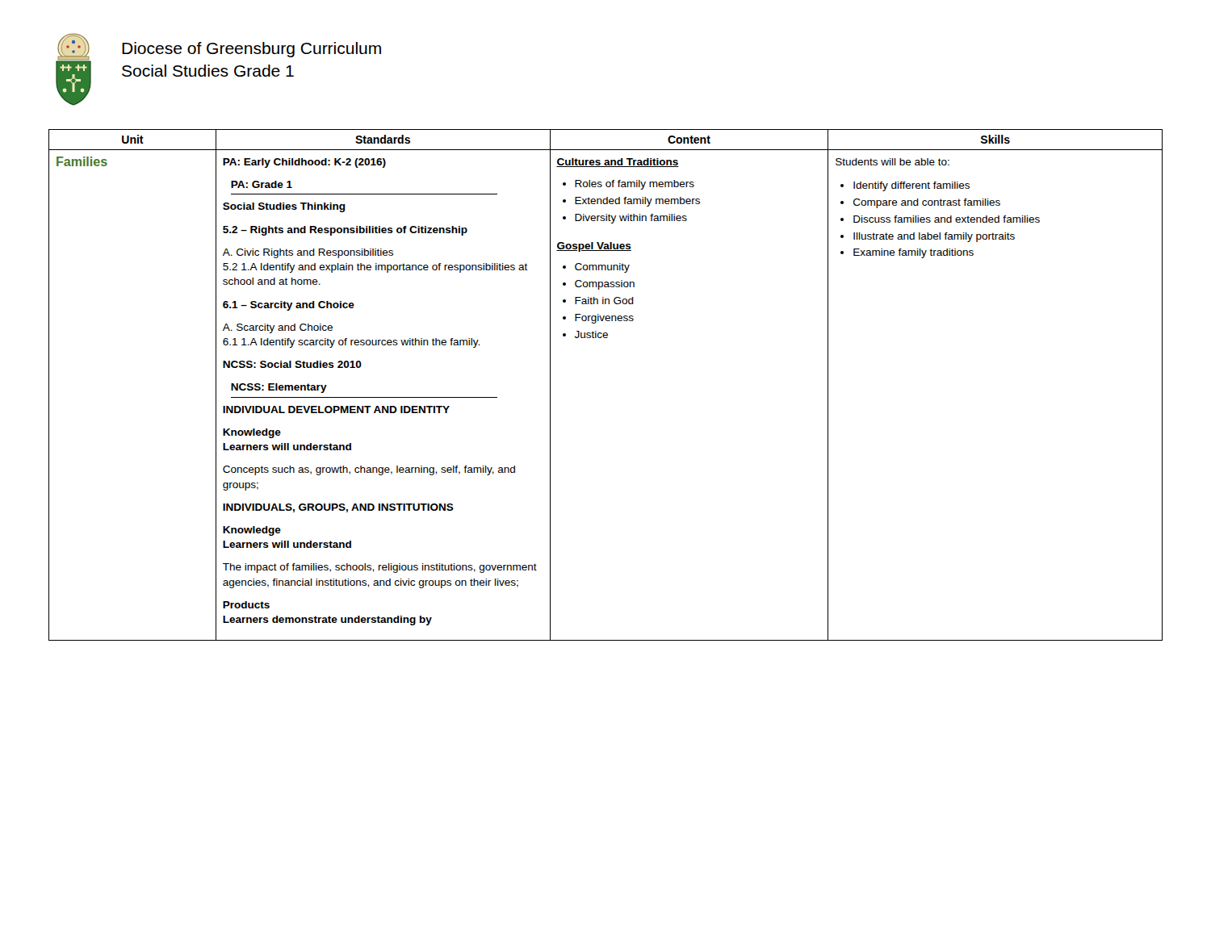Diocese of Greensburg Curriculum
Social Studies Grade 1
| Unit | Standards | Content | Skills |
| --- | --- | --- | --- |
| Families | PA: Early Childhood: K-2 (2016) PA: Grade 1 Social Studies Thinking 5.2 – Rights and Responsibilities of Citizenship A. Civic Rights and Responsibilities 5.2 1.A Identify and explain the importance of responsibilities at school and at home. 6.1 – Scarcity and Choice A. Scarcity and Choice 6.1 1.A Identify scarcity of resources within the family. NCSS: Social Studies 2010 NCSS: Elementary INDIVIDUAL DEVELOPMENT AND IDENTITY Knowledge Learners will understand Concepts such as, growth, change, learning, self, family, and groups; INDIVIDUALS, GROUPS, AND INSTITUTIONS Knowledge Learners will understand The impact of families, schools, religious institutions, government agencies, financial institutions, and civic groups on their lives; Products Learners demonstrate understanding by | Cultures and Traditions Roles of family members Extended family members Diversity within families Gospel Values Community Compassion Faith in God Forgiveness Justice | Students will be able to: Identify different families Compare and contrast families Discuss families and extended families Illustrate and label family portraits Examine family traditions |